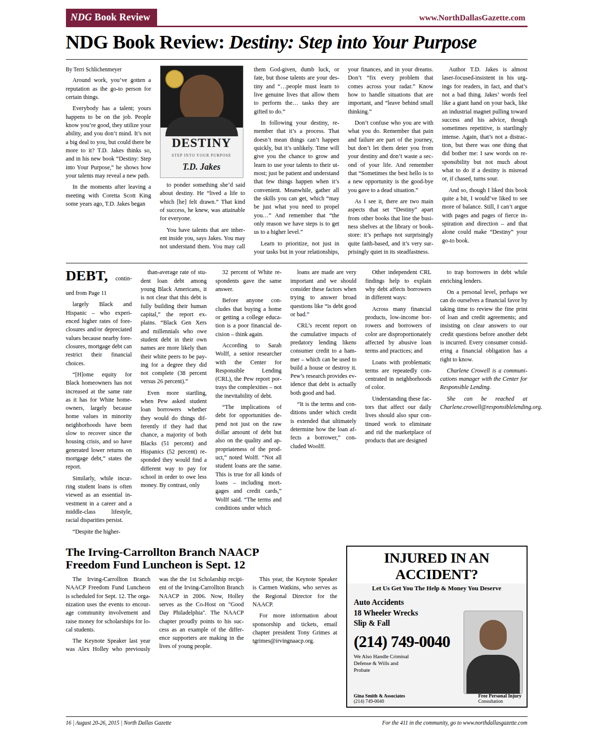NDG Book Review
www.NorthDallasGazette.com
NDG Book Review: Destiny: Step into Your Purpose
By Terri Schlichenmeyer
Around work, you’ve gotten a reputation as the go-to person for certain things.
Everybody has a talent; yours happens to be on the job. People know you’re good, they utilize your ability, and you don’t mind. It’s not a big deal to you, but could there be more to it? T.D. Jakes thinks so, and in his new book “Destiny: Step into Your Purpose,” he shows how your talents may reveal a new path.
In the moments after leaving a meeting with Coretta Scott King some years ago, T.D. Jakes began
DESTINY
STEP INTO YOUR PURPOSE
T.D. Jakes
to ponder something she’d said about destiny. He “lived a life to which [he] felt drawn.” That kind of success, he knew, was attainable for everyone.
You have talents that are inherent inside you, says Jakes. You may not understand them. You may call them God-given, dumb luck, or fate, but those talents are your destiny and “…people must learn to live genuine lives that allow them to perform the… tasks they are gifted to do.”
In following your destiny, remember that it’s a process. That doesn’t mean things can’t happen quickly, but it’s unlikely. Time will give you the chance to grow and learn to use your talents to their utmost; just be patient and understand that few things happen when it’s convenient. Meanwhile, gather all the skills you can get, which “may be just what you need to propel you…” And remember that “the only reason we have steps is to get us to a higher level.”
Learn to prioritize, not just in your tasks but in your relationships, your finances, and in your dreams. Don’t “fix every problem that comes across your radar.” Know how to handle situations that are important, and “leave behind small thinking.”
Don’t confuse who you are with what you do. Remember that pain and failure are part of the journey, but don’t let them deter you from your destiny and don’t waste a second of your life. And remember that “Sometimes the best hello is to a new opportunity is the good-bye you gave to a dead situation.”
As I see it, there are two main aspects that set “Destiny” apart from other books that line the business shelves at the library or bookstore: it’s perhaps not surprisingly quite faith-based, and it’s very surprisingly quiet in its steadfastness.
Author T.D. Jakes is almost laser-focused-insistent in his urgings for readers, in fact, and that’s not a bad thing. Jakes’ words feel like a giant hand on your back, like an industrial magnet pulling toward success and his advice, though sometimes repetitive, is startlingly intense. Again, that’s not a distraction, but there was one thing that did bother me: I saw words on responsibility but not much about what to do if a destiny is misread or, if chased, turns sour.
And so, though I liked this book quite a bit, I would’ve liked to see more of balance. Still, I can’t argue with pages and pages of fierce inspiration and direction – and that alone could make “Destiny” your go-to book.
DEBT, continued from Page 11
largely Black and Hispanic – who experienced higher rates of foreclosures and/or depreciated values because nearby foreclosures, mortgage debt can restrict their financial choices.
“[H]ome equity for Black homeowners has not increased at the same rate as it has for White homeowners, largely because home values in minority neighborhoods have been slow to recover since the housing crisis, and so have generated lower returns on mortgage debt,” states the report.
Similarly, while incurring student loans is often viewed as an essential investment in a career and a middle-class lifestyle, racial disparities persist.
“Despite the higher-
than-average rate of student loan debt among young Black Americans, it is not clear that this debt is fully building their human capital,” the report explains. “Black Gen Xers and millennials who owe student debt in their own names are more likely than their white peers to be paying for a degree they did not complete (38 percent versus 26 percent).”
Even more startling, when Pew asked student loan borrowers whether they would do things differently if they had that chance, a majority of both Blacks (51 percent) and Hispanics (52 percent) responded they would find a different way to pay for school in order to owe less money. By contrast, only
32 percent of White respondents gave the same answer.
Before anyone concludes that buying a home or getting a college education is a poor financial decision – think again.
According to Sarah Wolff, a senior researcher with the Center for Responsible Lending (CRL), the Pew report portrays the complexities – not the inevitability of debt.
“The implications of debt for opportunities depend not just on the raw dollar amount of debt but also on the quality and appropriateness of the product,” noted Wolff. “Not all student loans are the same. This is true for all kinds of loans – including mortgages and credit cards,” Wolff said. “The terms and conditions under which
loans are made are very important and we should consider these factors when trying to answer broad questions like “is debt good or bad.”
CRL’s recent report on the cumulative impacts of predatory lending likens consumer credit to a hammer – which can be used to build a house or destroy it. Pew’s research provides evidence that debt is actually both good and bad.
“It is the terms and conditions under which credit is extended that ultimately determine how the loan affects a borrower,” concluded Woolff.
Other independent CRL findings help to explain why debt affects borrowers in different ways:
Across many financial products, low-income borrowers and borrowers of color are disproportionately affected by abusive loan terms and practices; and
Loans with problematic terms are repeatedly concentrated in neighborhoods of color.
Understanding these factors that affect our daily lives should also spur continued work to eliminate and rid the marketplace of products that are designed
to trap borrowers in debt while enriching lenders.
On a personal level, perhaps we can do ourselves a financial favor by taking time to review the fine print of loan and credit agreements; and insisting on clear answers to our credit questions before another debt is incurred. Every consumer considering a financial obligation has a right to know.
Charlene Crowell is a communications manager with the Center for Responsible Lending.
She can be reached at Charlene.crowell@responsiblelending.org.
The Irving-Carrollton Branch NAACP
Freedom Fund Luncheon is Sept. 12
The Irving-Carrollton Branch NAACP Freedom Fund Luncheon is scheduled for Sept. 12. The organization uses the events to encourage community involvement and raise money for scholarships for local students.
The Keynote Speaker last year was Alex Holley who previously was the the 1st Scholarship recipient of the Irving-Carrollton Branch NAACP in 2006. Now, Holley serves as the Co-Host on "Good Day Philadelphia". The NAACP chapter proudly points to his success as an example of the difference supporters are making in the lives of young people.
This year, the Keynote Speaker is Carmen Watkins, who serves as the Regional Director for the NAACP.
For more information about sponsorship and tickets, email chapter president Tony Grimes at tgrimes@irvingnaacp.org.
INJURED IN AN ACCIDENT?
Let Us Get You The Help & Money You Deserve
Auto Accidents
18 Wheeler Wrecks
Slip & Fall
(214) 749-0040
We Also Handle Criminal
Defense & Wills and
Probate
Gina Smith & Associates
(214) 749-0040
Free Personal Injury
Consultation
16 | August 20-26, 2015 | North Dallas Gazette
For the 411 in the community, go to www.northdallasgazette.com